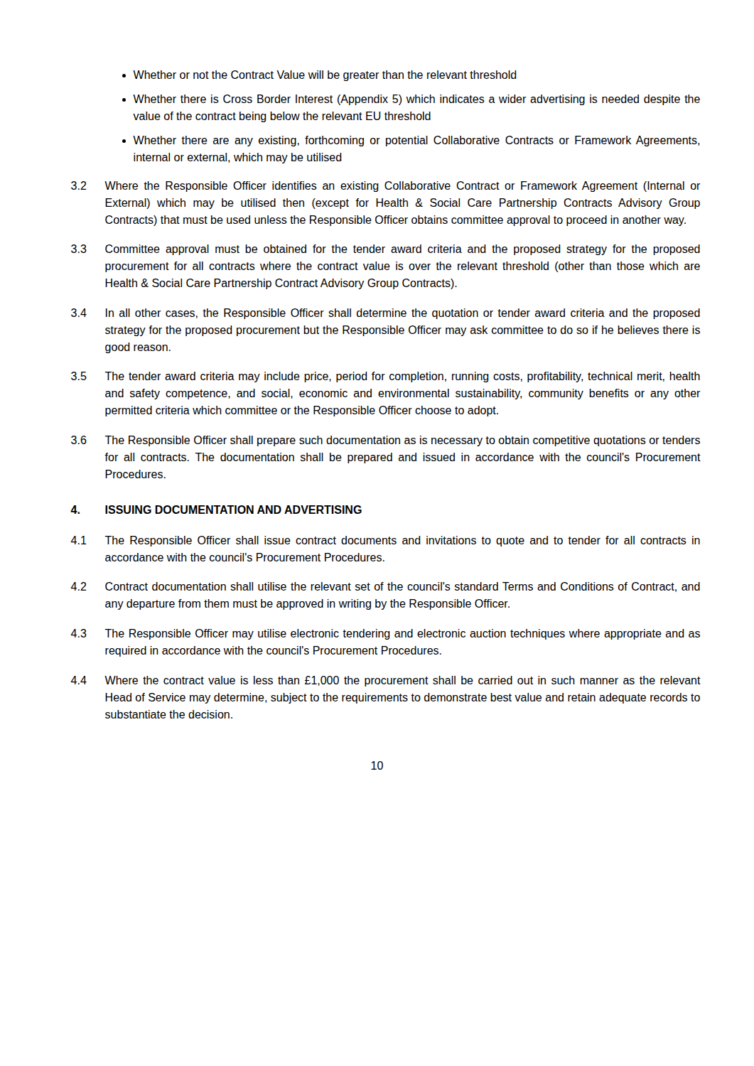Whether or not the Contract Value will be greater than the relevant threshold
Whether there is Cross Border Interest (Appendix 5) which indicates a wider advertising is needed despite the value of the contract being below the relevant EU threshold
Whether there are any existing, forthcoming or potential Collaborative Contracts or Framework Agreements, internal or external, which may be utilised
3.2
Where the Responsible Officer identifies an existing Collaborative Contract or Framework Agreement (Internal or External) which may be utilised then (except for Health & Social Care Partnership Contracts Advisory Group Contracts) that must be used unless the Responsible Officer obtains committee approval to proceed in another way.
3.3
Committee approval must be obtained for the tender award criteria and the proposed strategy for the proposed procurement for all contracts where the contract value is over the relevant threshold (other than those which are Health & Social Care Partnership Contract Advisory Group Contracts).
3.4
In all other cases, the Responsible Officer shall determine the quotation or tender award criteria and the proposed strategy for the proposed procurement but the Responsible Officer may ask committee to do so if he believes there is good reason.
3.5
The tender award criteria may include price, period for completion, running costs, profitability, technical merit, health and safety competence, and social, economic and environmental sustainability, community benefits or any other permitted criteria which committee or the Responsible Officer choose to adopt.
3.6
The Responsible Officer shall prepare such documentation as is necessary to obtain competitive quotations or tenders for all contracts. The documentation shall be prepared and issued in accordance with the council's Procurement Procedures.
4. ISSUING DOCUMENTATION AND ADVERTISING
4.1
The Responsible Officer shall issue contract documents and invitations to quote and to tender for all contracts in accordance with the council's Procurement Procedures.
4.2
Contract documentation shall utilise the relevant set of the council's standard Terms and Conditions of Contract, and any departure from them must be approved in writing by the Responsible Officer.
4.3
The Responsible Officer may utilise electronic tendering and electronic auction techniques where appropriate and as required in accordance with the council's Procurement Procedures.
4.4
Where the contract value is less than £1,000 the procurement shall be carried out in such manner as the relevant Head of Service may determine, subject to the requirements to demonstrate best value and retain adequate records to substantiate the decision.
10